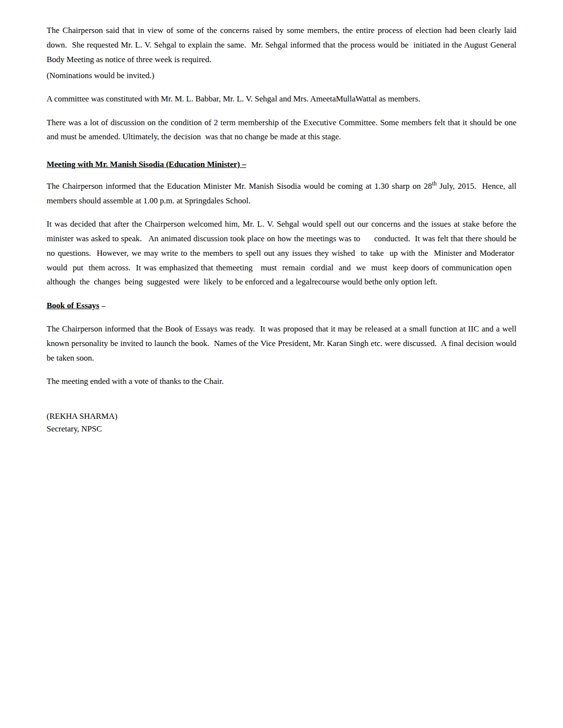The Chairperson said that in view of some of the concerns raised by some members, the entire process of election had been clearly laid down. She requested Mr. L. V. Sehgal to explain the same. Mr. Sehgal informed that the process would be initiated in the August General Body Meeting as notice of three week is required.
(Nominations would be invited.)
A committee was constituted with Mr. M. L. Babbar, Mr. L. V. Sehgal and Mrs. AmeetaMullaWattal as members.
There was a lot of discussion on the condition of 2 term membership of the Executive Committee. Some members felt that it should be one and must be amended. Ultimately, the decision was that no change be made at this stage.
Meeting with Mr. Manish Sisodia (Education Minister) –
The Chairperson informed that the Education Minister Mr. Manish Sisodia would be coming at 1.30 sharp on 28th July, 2015. Hence, all members should assemble at 1.00 p.m. at Springdales School.
It was decided that after the Chairperson welcomed him, Mr. L. V. Sehgal would spell out our concerns and the issues at stake before the minister was asked to speak. An animated discussion took place on how the meetings was to conducted. It was felt that there should be no questions. However, we may write to the members to spell out any issues they wished to take up with the Minister and Moderator would put them across. It was emphasized that themeeting must remain cordial and we must keep doors of communication open although the changes being suggested were likely to be enforced and a legalrecourse would bethe only option left.
Book of Essays –
The Chairperson informed that the Book of Essays was ready. It was proposed that it may be released at a small function at IIC and a well known personality be invited to launch the book. Names of the Vice President, Mr. Karan Singh etc. were discussed. A final decision would be taken soon.
The meeting ended with a vote of thanks to the Chair.
(REKHA SHARMA)
Secretary, NPSC